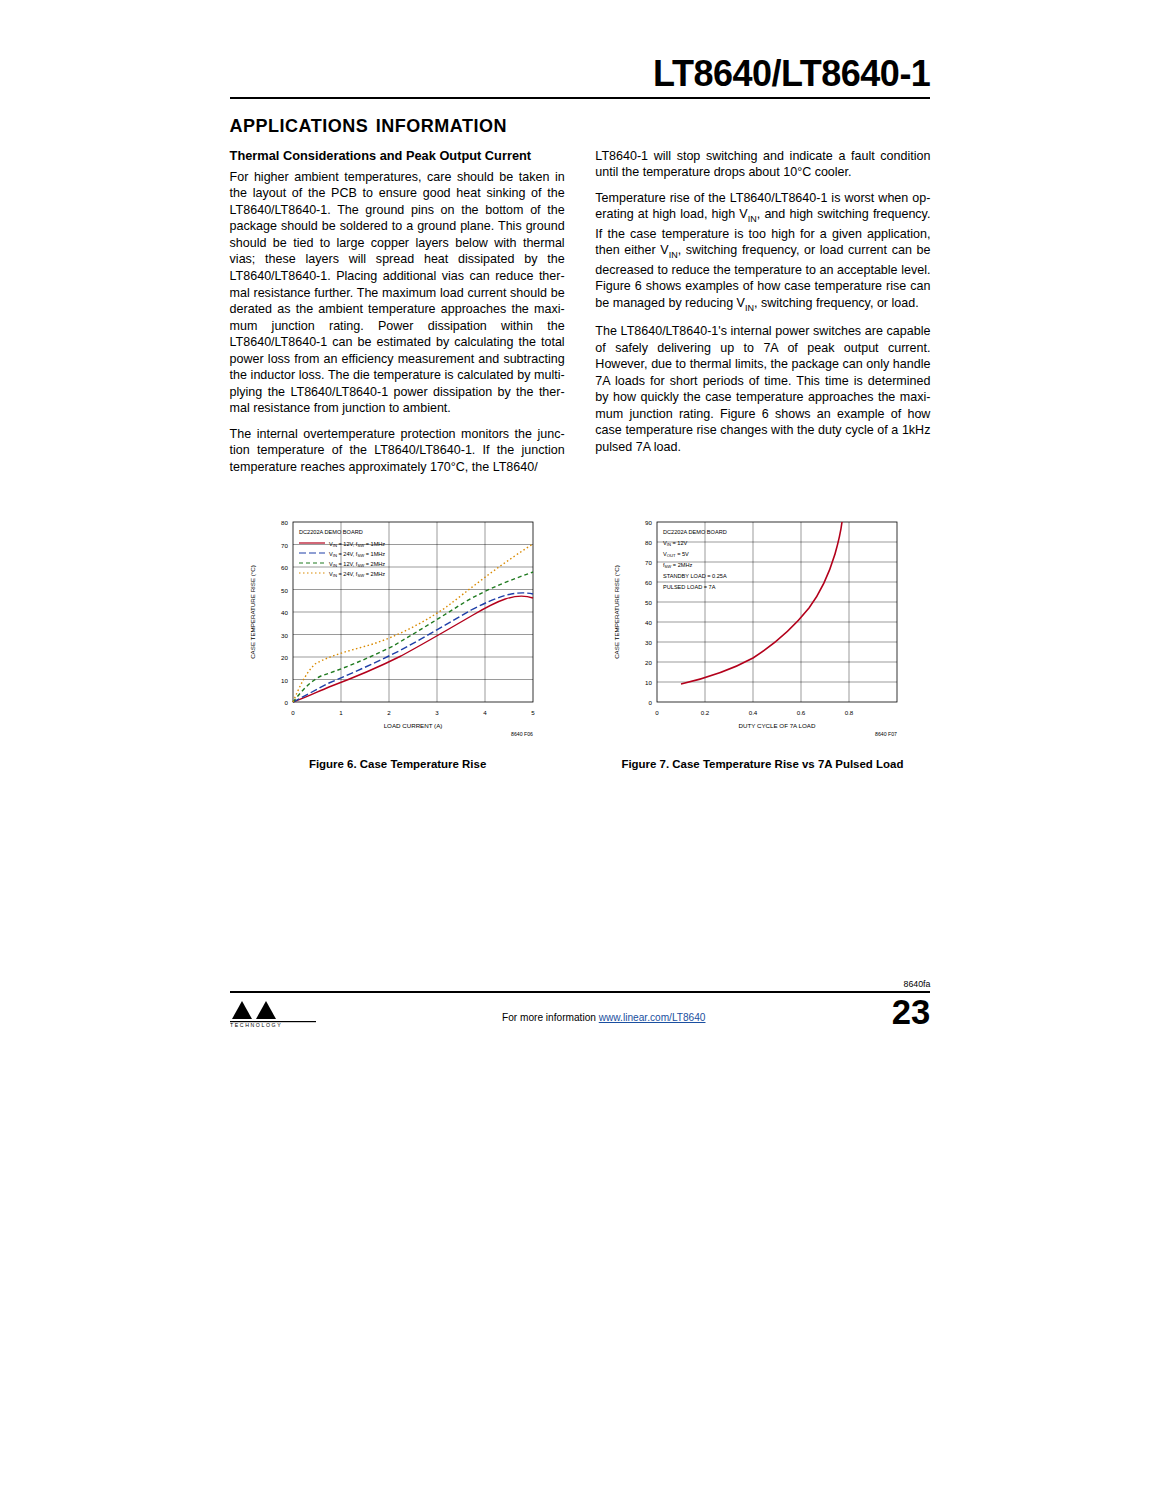LT8640/LT8640-1
Applications Information
Thermal Considerations and Peak Output Current
For higher ambient temperatures, care should be taken in the layout of the PCB to ensure good heat sinking of the LT8640/LT8640-1. The ground pins on the bottom of the package should be soldered to a ground plane. This ground should be tied to large copper layers below with thermal vias; these layers will spread heat dissipated by the LT8640/LT8640-1. Placing additional vias can reduce thermal resistance further. The maximum load current should be derated as the ambient temperature approaches the maximum junction rating. Power dissipation within the LT8640/LT8640-1 can be estimated by calculating the total power loss from an efficiency measurement and subtracting the inductor loss. The die temperature is calculated by multiplying the LT8640/LT8640-1 power dissipation by the thermal resistance from junction to ambient.
The internal overtemperature protection monitors the junction temperature of the LT8640/LT8640-1. If the junction temperature reaches approximately 170°C, the LT8640/
LT8640-1 will stop switching and indicate a fault condition until the temperature drops about 10°C cooler.
Temperature rise of the LT8640/LT8640-1 is worst when operating at high load, high VIN, and high switching frequency. If the case temperature is too high for a given application, then either VIN, switching frequency, or load current can be decreased to reduce the temperature to an acceptable level. Figure 6 shows examples of how case temperature rise can be managed by reducing VIN, switching frequency, or load.
The LT8640/LT8640-1's internal power switches are capable of safely delivering up to 7A of peak output current. However, due to thermal limits, the package can only handle 7A loads for short periods of time. This time is determined by how quickly the case temperature approaches the maximum junction rating. Figure 6 shows an example of how case temperature rise changes with the duty cycle of a 1kHz pulsed 7A load.
80 70 60 50 40 30 20 10 0 0 1 2 3 4 5 LOAD CURRENT (A) CASE TEMPERATURE RISE (°C) DC2202A DEMO BOARD VIN = 12V, fSW = 1MHz VIN = 24V, fSW = 1MHz VIN = 12V, fSW = 2MHz VIN = 24V, fSW = 2MHz 8640 F06
Figure 6. Case Temperature Rise
90 80 70 60 50 40 30 20 10 0 0 0.2 0.4 0.6 0.8 DUTY CYCLE OF 7A LOAD CASE TEMPERATURE RISE (°C) DC2202A DEMO BOARD VIN = 12V VOUT = 5V fSW = 2MHz STANDBY LOAD = 0.25A PULSED LOAD = 7A 8640 F07
Figure 7. Case Temperature Rise vs 7A Pulsed Load
8640fa
TECHNOLOGY
For more information www.linear.com/LT8640
23